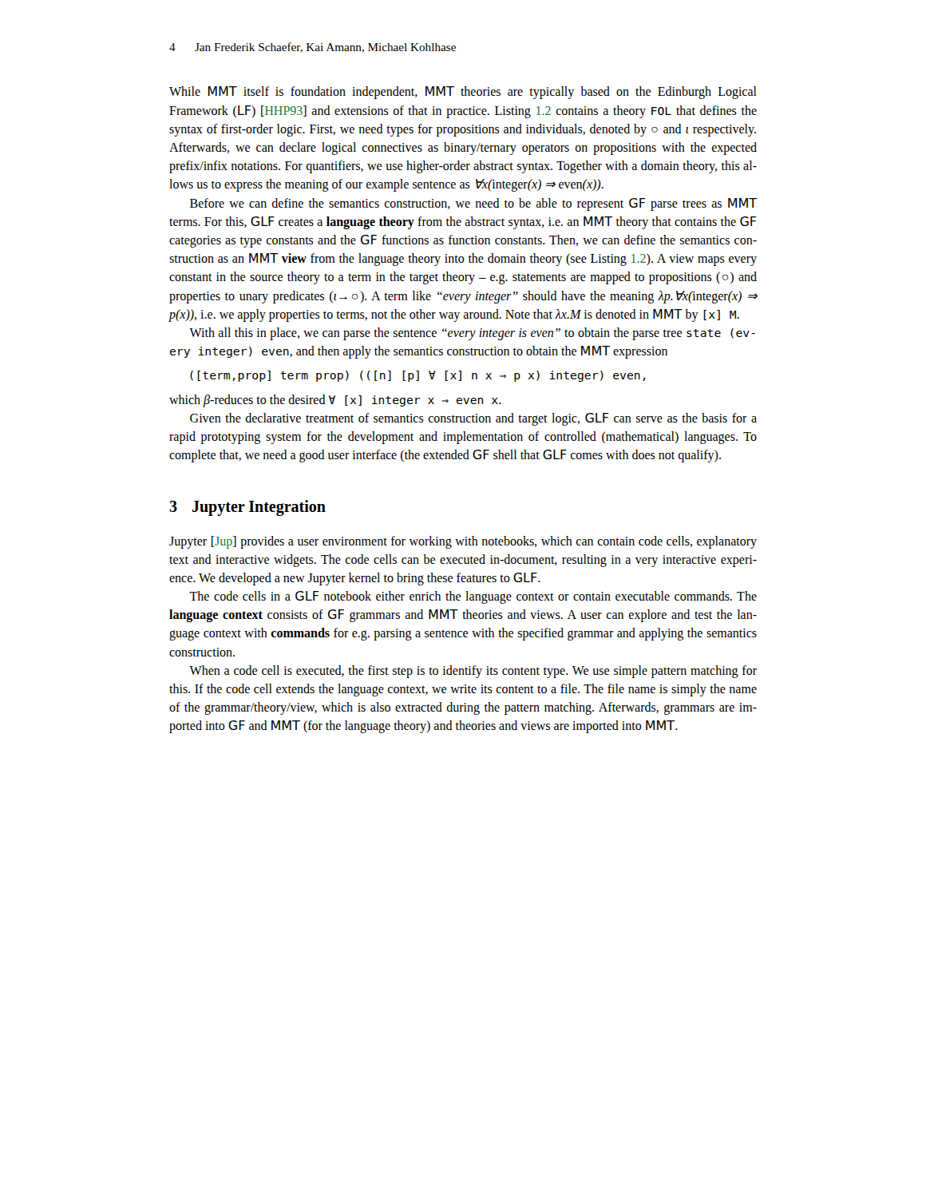4 Jan Frederik Schaefer, Kai Amann, Michael Kohlhase
While MMT itself is foundation independent, MMT theories are typically based on the Edinburgh Logical Framework (LF) [HHP93] and extensions of that in practice. Listing 1.2 contains a theory FOL that defines the syntax of first-order logic. First, we need types for propositions and individuals, denoted by ○ and ι respectively. Afterwards, we can declare logical connectives as binary/ternary operators on propositions with the expected prefix/infix notations. For quantifiers, we use higher-order abstract syntax. Together with a domain theory, this allows us to express the meaning of our example sentence as ∀x(integer(x) ⇒ even(x)).
Before we can define the semantics construction, we need to be able to represent GF parse trees as MMT terms. For this, GLF creates a language theory from the abstract syntax, i.e. an MMT theory that contains the GF categories as type constants and the GF functions as function constants. Then, we can define the semantics construction as an MMT view from the language theory into the domain theory (see Listing 1.2). A view maps every constant in the source theory to a term in the target theory – e.g. statements are mapped to propositions (○) and properties to unary predicates (ι→○). A term like “every integer” should have the meaning λp.∀x(integer(x) ⇒ p(x)), i.e. we apply properties to terms, not the other way around. Note that λx.M is denoted in MMT by [x] M.
With all this in place, we can parse the sentence “every integer is even” to obtain the parse tree state (every integer) even, and then apply the semantics construction to obtain the MMT expression
([term,prop] term prop) (([n] [p] ∀ [x] n x ⇒ p x) integer) even,
which β-reduces to the desired ∀ [x] integer x ⇒ even x.
Given the declarative treatment of semantics construction and target logic, GLF can serve as the basis for a rapid prototyping system for the development and implementation of controlled (mathematical) languages. To complete that, we need a good user interface (the extended GF shell that GLF comes with does not qualify).
3 Jupyter Integration
Jupyter [Jup] provides a user environment for working with notebooks, which can contain code cells, explanatory text and interactive widgets. The code cells can be executed in-document, resulting in a very interactive experience. We developed a new Jupyter kernel to bring these features to GLF.
The code cells in a GLF notebook either enrich the language context or contain executable commands. The language context consists of GF grammars and MMT theories and views. A user can explore and test the language context with commands for e.g. parsing a sentence with the specified grammar and applying the semantics construction.
When a code cell is executed, the first step is to identify its content type. We use simple pattern matching for this. If the code cell extends the language context, we write its content to a file. The file name is simply the name of the grammar/theory/view, which is also extracted during the pattern matching. Afterwards, grammars are imported into GF and MMT (for the language theory) and theories and views are imported into MMT.